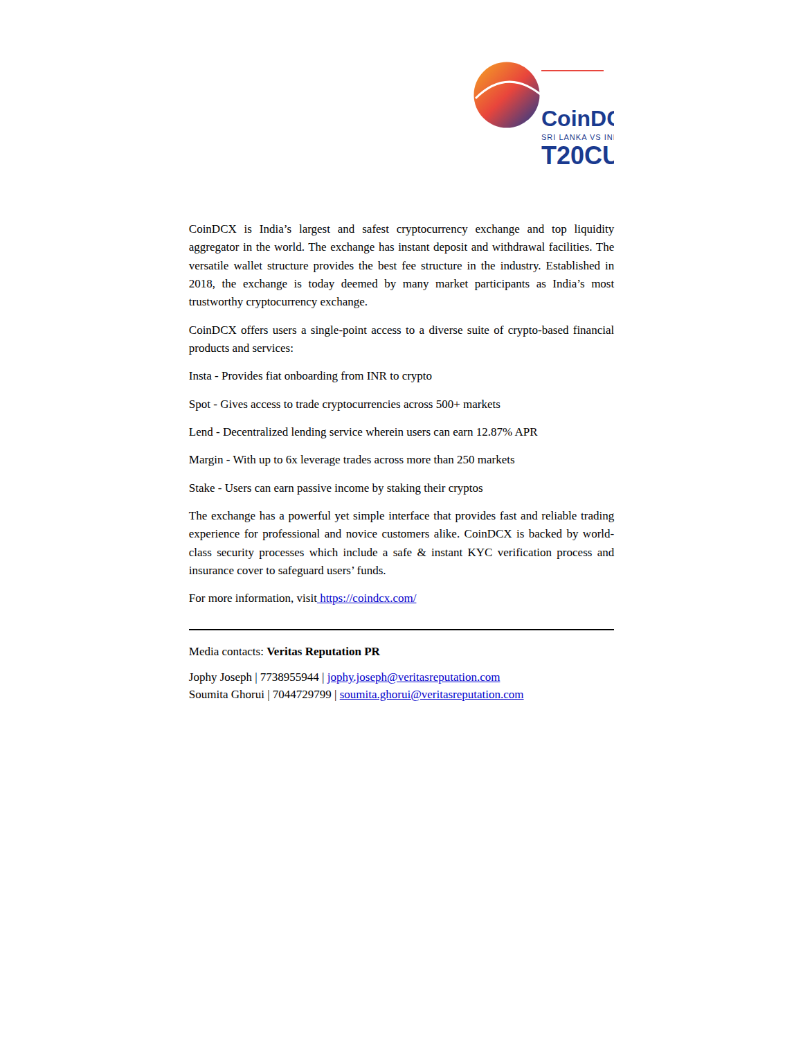CoinDCX is India’s largest and safest cryptocurrency exchange and top liquidity aggregator in the world. The exchange has instant deposit and withdrawal facilities. The versatile wallet structure provides the best fee structure in the industry. Established in 2018, the exchange is today deemed by many market participants as India’s most trustworthy cryptocurrency exchange.
CoinDCX offers users a single-point access to a diverse suite of crypto-based financial products and services:
Insta - Provides fiat onboarding from INR to crypto
Spot - Gives access to trade cryptocurrencies across 500+ markets
Lend - Decentralized lending service wherein users can earn 12.87% APR
Margin - With up to 6x leverage trades across more than 250 markets
Stake - Users can earn passive income by staking their cryptos
The exchange has a powerful yet simple interface that provides fast and reliable trading experience for professional and novice customers alike. CoinDCX is backed by world-class security processes which include a safe & instant KYC verification process and insurance cover to safeguard users’ funds.
For more information, visit https://coindcx.com/
Media contacts: Veritas Reputation PR
Jophy Joseph | 7738955944 | jophy.joseph@veritasreputation.com
Soumita Ghorui | 7044729799 | soumita.ghorui@veritasreputation.com